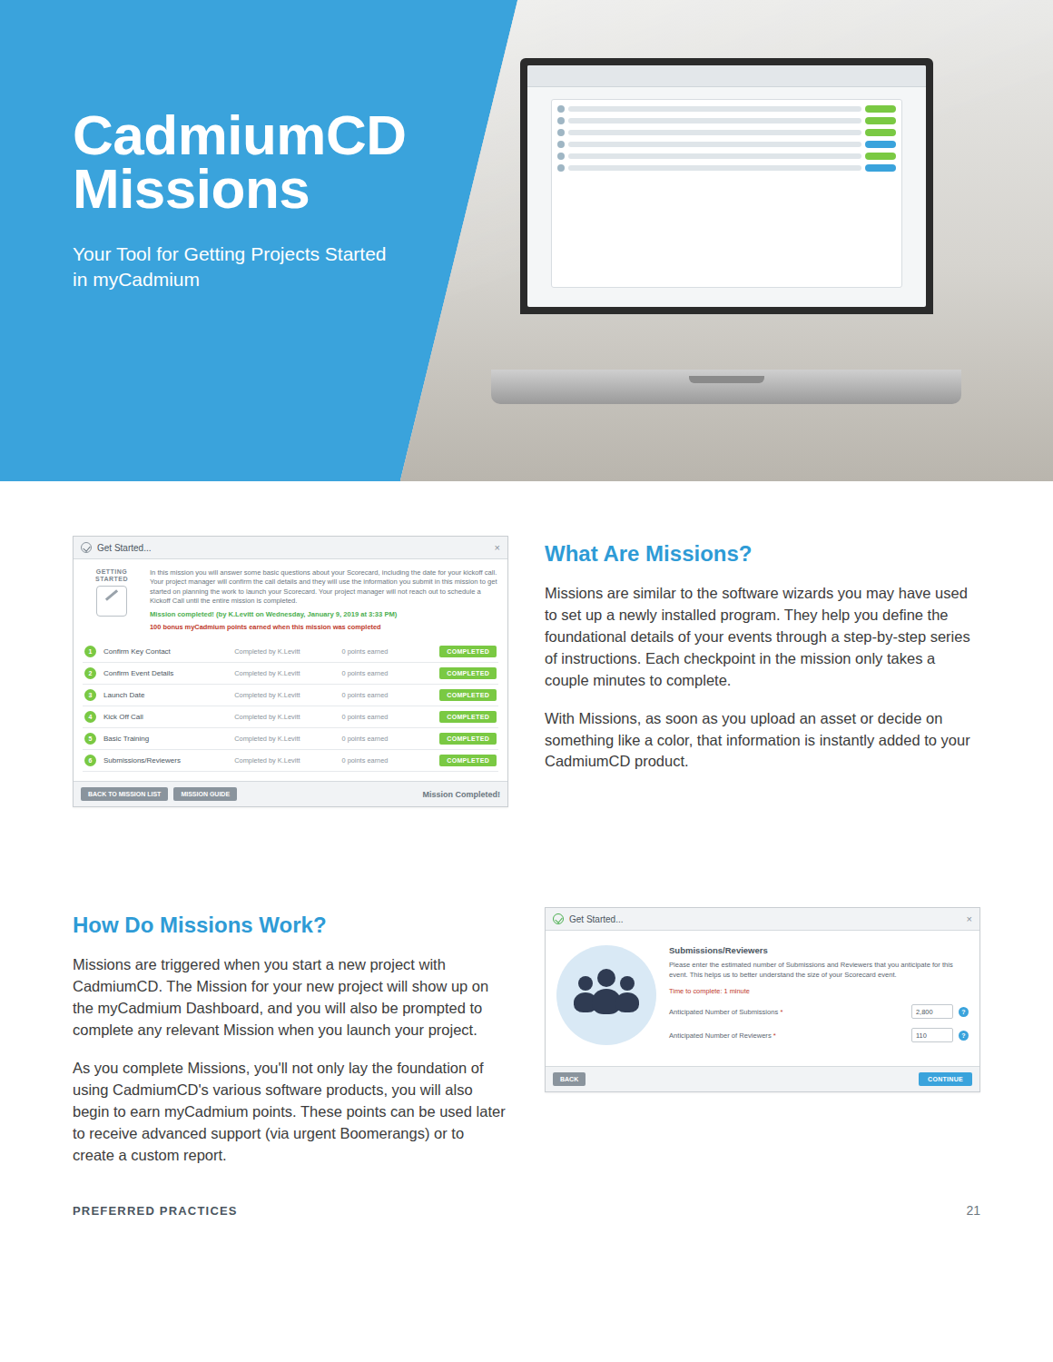CadmiumCD
Missions
Your Tool for Getting Projects Started
in myCadmium
Get Started... ×
GETTING
STARTED
In this mission you will answer some basic questions about your Scorecard, including the date for your kickoff call. Your project manager will confirm the call details and they will use the information you submit in this mission to get started on planning the work to launch your Scorecard. Your project manager will not reach out to schedule a Kickoff Call until the entire mission is completed. Mission completed! (by K.Levitt on Wednesday, January 9, 2019 at 3:33 PM) 100 bonus myCadmium points earned when this mission was completed
1 Confirm Key Contact Completed by K.Levitt 0 points earned COMPLETED
2 Confirm Event Details Completed by K.Levitt 0 points earned COMPLETED
3 Launch Date Completed by K.Levitt 0 points earned COMPLETED
4 Kick Off Call Completed by K.Levitt 0 points earned COMPLETED
5 Basic Training Completed by K.Levitt 0 points earned COMPLETED
6 Submissions/Reviewers Completed by K.Levitt 0 points earned COMPLETED
BACK TO MISSION LIST MISSION GUIDE Mission Completed!
What Are Missions?
Missions are similar to the software wizards you may have used to set up a newly installed program. They help you define the foundational details of your events through a step-by-step series of instructions. Each checkpoint in the mission only takes a couple minutes to complete.
With Missions, as soon as you upload an asset or decide on something like a color, that information is instantly added to your CadmiumCD product.
How Do Missions Work?
Missions are triggered when you start a new project with CadmiumCD. The Mission for your new project will show up on the myCadmium Dashboard, and you will also be prompted to complete any relevant Mission when you launch your project.
As you complete Missions, you'll not only lay the foundation of using CadmiumCD's various software products, you will also begin to earn myCadmium points. These points can be used later to receive advanced support (via urgent Boomerangs) or to create a custom report.
Get Started... ×
Submissions/Reviewers
Please enter the estimated number of Submissions and Reviewers that you anticipate for this event. This helps us to better understand the size of your Scorecard event.
Time to complete: 1 minute
Anticipated Number of Submissions * 2,800 ?
Anticipated Number of Reviewers * 110 ?
BACK CONTINUE
PREFERRED PRACTICES 21